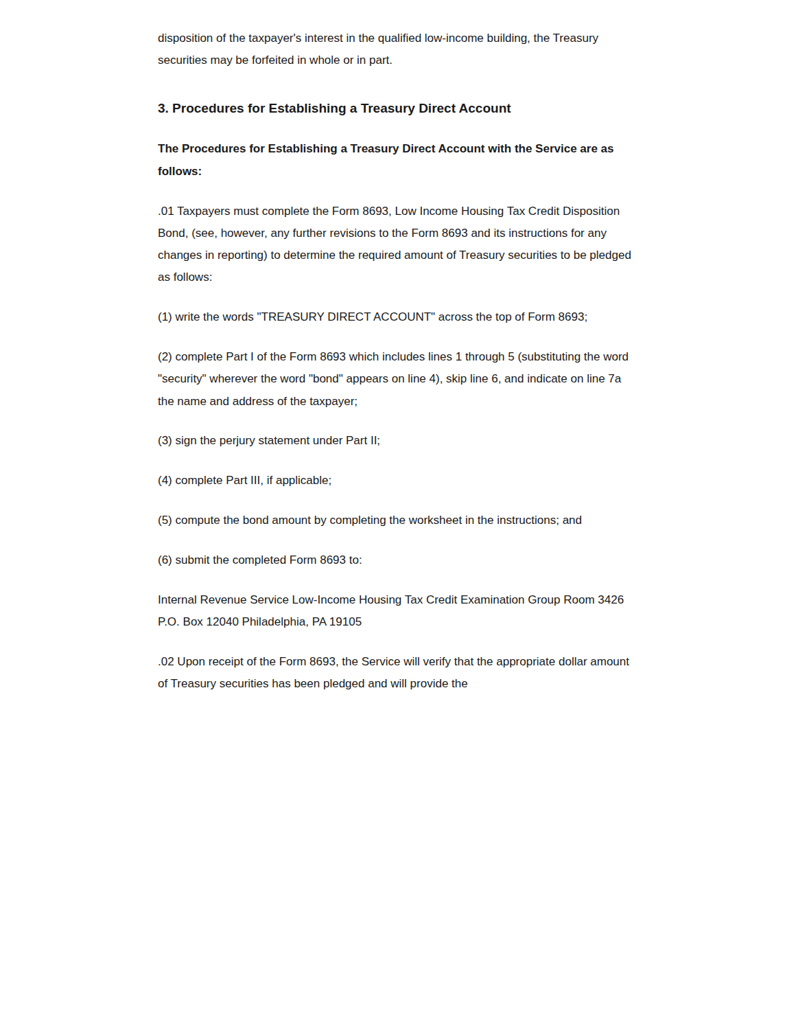disposition of the taxpayer's interest in the qualified low-income building, the Treasury securities may be forfeited in whole or in part.
3. Procedures for Establishing a Treasury Direct Account
The Procedures for Establishing a Treasury Direct Account with the Service are as follows:
.01 Taxpayers must complete the Form 8693, Low Income Housing Tax Credit Disposition Bond, (see, however, any further revisions to the Form 8693 and its instructions for any changes in reporting) to determine the required amount of Treasury securities to be pledged as follows:
(1) write the words "TREASURY DIRECT ACCOUNT" across the top of Form 8693;
(2) complete Part I of the Form 8693 which includes lines 1 through 5 (substituting the word "security" wherever the word "bond" appears on line 4), skip line 6, and indicate on line 7a the name and address of the taxpayer;
(3) sign the perjury statement under Part II;
(4) complete Part III, if applicable;
(5) compute the bond amount by completing the worksheet in the instructions; and
(6) submit the completed Form 8693 to:
Internal Revenue Service Low-Income Housing Tax Credit Examination Group Room 3426 P.O. Box 12040 Philadelphia, PA 19105
.02 Upon receipt of the Form 8693, the Service will verify that the appropriate dollar amount of Treasury securities has been pledged and will provide the